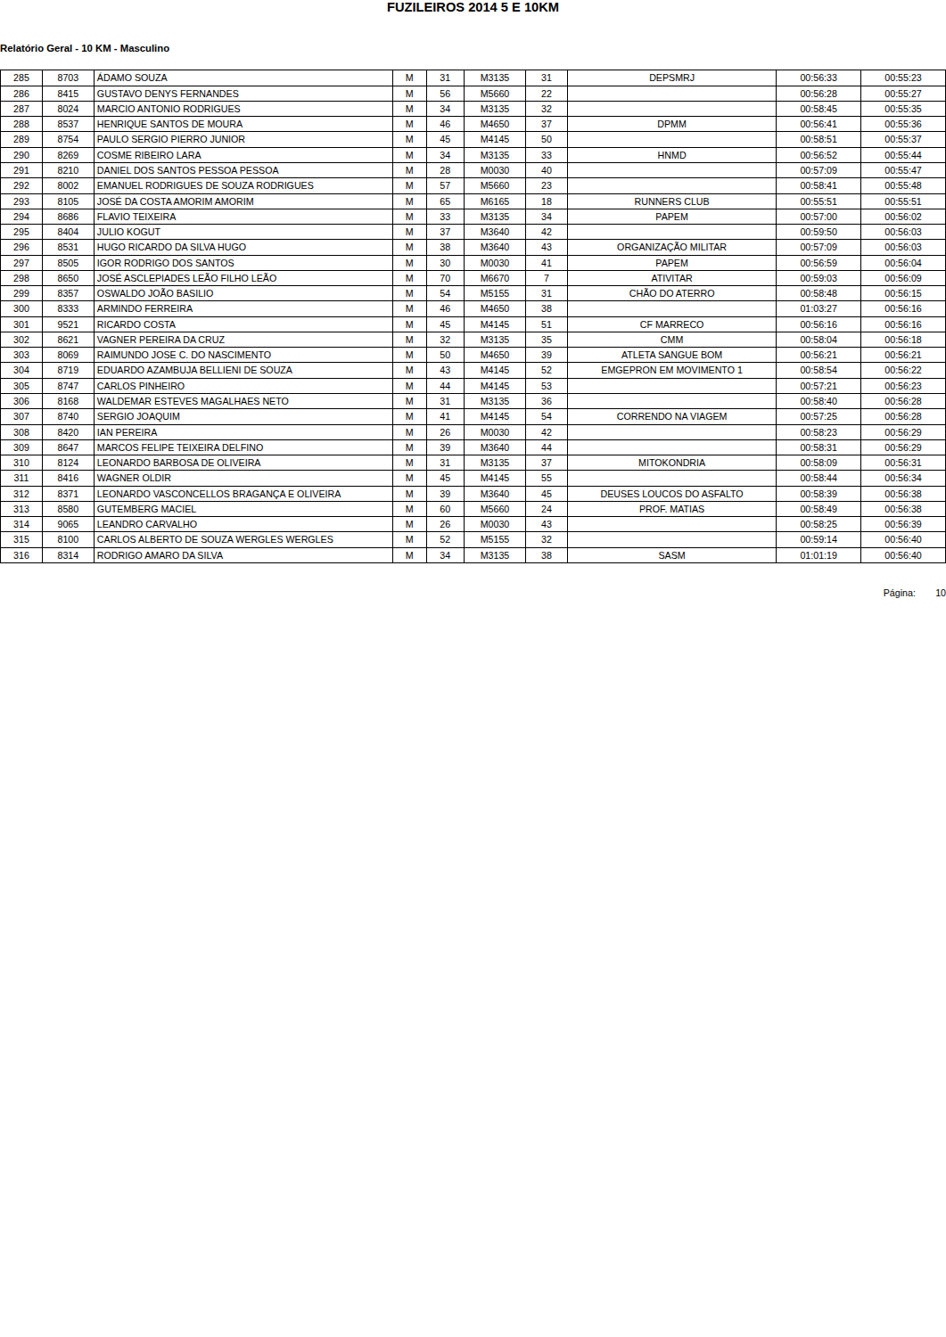FUZILEIROS 2014 5 E 10KM
Relatório Geral - 10 KM - Masculino
| 285 | 8703 | ÁDAMO SOUZA | M | 31 | M3135 | 31 | DEPSMRJ | 00:56:33 | 00:55:23 |
| 286 | 8415 | GUSTAVO DENYS FERNANDES | M | 56 | M5660 | 22 | | 00:56:28 | 00:55:27 |
| 287 | 8024 | MARCIO ANTONIO RODRIGUES | M | 34 | M3135 | 32 | | 00:58:45 | 00:55:35 |
| 288 | 8537 | HENRIQUE SANTOS DE MOURA | M | 46 | M4650 | 37 | DPMM | 00:56:41 | 00:55:36 |
| 289 | 8754 | PAULO SERGIO PIERRO JUNIOR | M | 45 | M4145 | 50 | | 00:58:51 | 00:55:37 |
| 290 | 8269 | COSME RIBEIRO LARA | M | 34 | M3135 | 33 | HNMD | 00:56:52 | 00:55:44 |
| 291 | 8210 | DANIEL DOS SANTOS PESSOA PESSOA | M | 28 | M0030 | 40 | | 00:57:09 | 00:55:47 |
| 292 | 8002 | EMANUEL RODRIGUES DE SOUZA RODRIGUES | M | 57 | M5660 | 23 | | 00:58:41 | 00:55:48 |
| 293 | 8105 | JOSÉ DA COSTA AMORIM AMORIM | M | 65 | M6165 | 18 | RUNNERS CLUB | 00:55:51 | 00:55:51 |
| 294 | 8686 | FLAVIO TEIXEIRA | M | 33 | M3135 | 34 | PAPEM | 00:57:00 | 00:56:02 |
| 295 | 8404 | JULIO KOGUT | M | 37 | M3640 | 42 | | 00:59:50 | 00:56:03 |
| 296 | 8531 | HUGO RICARDO DA SILVA HUGO | M | 38 | M3640 | 43 | ORGANIZAÇÃO MILITAR | 00:57:09 | 00:56:03 |
| 297 | 8505 | IGOR RODRIGO DOS SANTOS | M | 30 | M0030 | 41 | PAPEM | 00:56:59 | 00:56:04 |
| 298 | 8650 | JOSÉ ASCLEPIADES LEÃO FILHO LEÃO | M | 70 | M6670 | 7 | ATIVITAR | 00:59:03 | 00:56:09 |
| 299 | 8357 | OSWALDO JOÃO BASILIO | M | 54 | M5155 | 31 | CHÃO DO ATERRO | 00:58:48 | 00:56:15 |
| 300 | 8333 | ARMINDO FERREIRA | M | 46 | M4650 | 38 | | 01:03:27 | 00:56:16 |
| 301 | 9521 | RICARDO COSTA | M | 45 | M4145 | 51 | CF MARRECO | 00:56:16 | 00:56:16 |
| 302 | 8621 | VAGNER PEREIRA DA CRUZ | M | 32 | M3135 | 35 | CMM | 00:58:04 | 00:56:18 |
| 303 | 8069 | RAIMUNDO JOSE C. DO NASCIMENTO | M | 50 | M4650 | 39 | ATLETA SANGUE BOM | 00:56:21 | 00:56:21 |
| 304 | 8719 | EDUARDO AZAMBUJA BELLIENI DE SOUZA | M | 43 | M4145 | 52 | EMGEPRON EM MOVIMENTO 1 | 00:58:54 | 00:56:22 |
| 305 | 8747 | CARLOS PINHEIRO | M | 44 | M4145 | 53 | | 00:57:21 | 00:56:23 |
| 306 | 8168 | WALDEMAR ESTEVES MAGALHAES NETO | M | 31 | M3135 | 36 | | 00:58:40 | 00:56:28 |
| 307 | 8740 | SERGIO JOAQUIM | M | 41 | M4145 | 54 | CORRENDO NA VIAGEM | 00:57:25 | 00:56:28 |
| 308 | 8420 | IAN PEREIRA | M | 26 | M0030 | 42 | | 00:58:23 | 00:56:29 |
| 309 | 8647 | MARCOS FELIPE TEIXEIRA DELFINO | M | 39 | M3640 | 44 | | 00:58:31 | 00:56:29 |
| 310 | 8124 | LEONARDO BARBOSA DE OLIVEIRA | M | 31 | M3135 | 37 | MITOKONDRIA | 00:58:09 | 00:56:31 |
| 311 | 8416 | WAGNER OLDIR | M | 45 | M4145 | 55 | | 00:58:44 | 00:56:34 |
| 312 | 8371 | LEONARDO VASCONCELLOS BRAGANÇA E OLIVEIRA | M | 39 | M3640 | 45 | DEUSES LOUCOS DO ASFALTO | 00:58:39 | 00:56:38 |
| 313 | 8580 | GUTEMBERG MACIEL | M | 60 | M5660 | 24 | PROF. MATIAS | 00:58:49 | 00:56:38 |
| 314 | 9065 | LEANDRO CARVALHO | M | 26 | M0030 | 43 | | 00:58:25 | 00:56:39 |
| 315 | 8100 | CARLOS ALBERTO DE SOUZA WERGLES WERGLES | M | 52 | M5155 | 32 | | 00:59:14 | 00:56:40 |
| 316 | 8314 | RODRIGO AMARO DA SILVA | M | 34 | M3135 | 38 | SASM | 01:01:19 | 00:56:40 |
Página:10